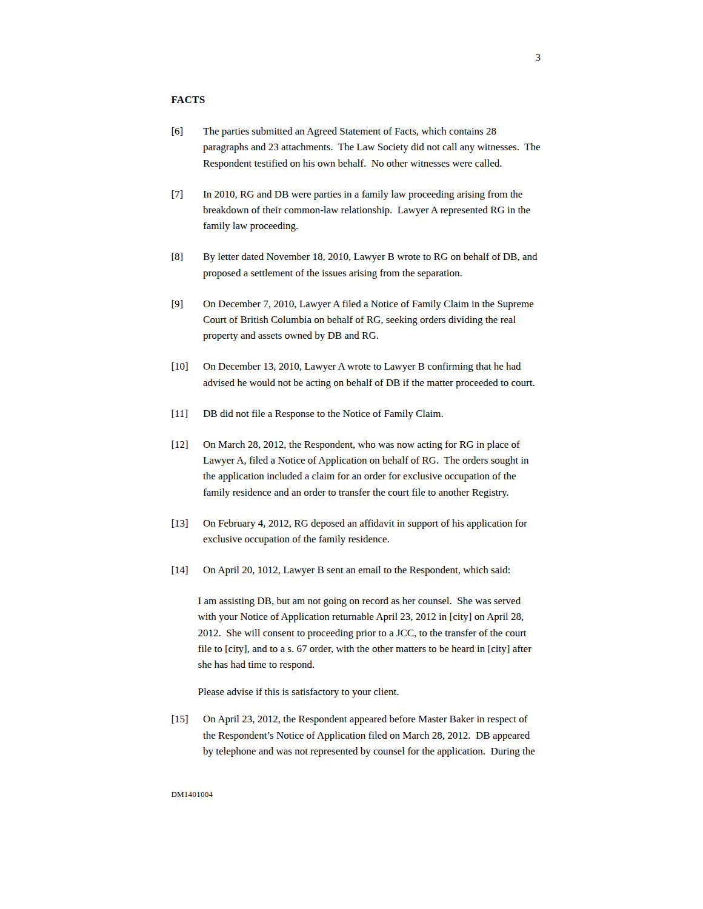3
FACTS
[6]
The parties submitted an Agreed Statement of Facts, which contains 28 paragraphs and 23 attachments. The Law Society did not call any witnesses. The Respondent testified on his own behalf. No other witnesses were called.
[7]
In 2010, RG and DB were parties in a family law proceeding arising from the breakdown of their common-law relationship. Lawyer A represented RG in the family law proceeding.
[8]
By letter dated November 18, 2010, Lawyer B wrote to RG on behalf of DB, and proposed a settlement of the issues arising from the separation.
[9]
On December 7, 2010, Lawyer A filed a Notice of Family Claim in the Supreme Court of British Columbia on behalf of RG, seeking orders dividing the real property and assets owned by DB and RG.
[10]
On December 13, 2010, Lawyer A wrote to Lawyer B confirming that he had advised he would not be acting on behalf of DB if the matter proceeded to court.
[11]
DB did not file a Response to the Notice of Family Claim.
[12]
On March 28, 2012, the Respondent, who was now acting for RG in place of Lawyer A, filed a Notice of Application on behalf of RG. The orders sought in the application included a claim for an order for exclusive occupation of the family residence and an order to transfer the court file to another Registry.
[13]
On February 4, 2012, RG deposed an affidavit in support of his application for exclusive occupation of the family residence.
[14]
On April 20, 1012, Lawyer B sent an email to the Respondent, which said:
I am assisting DB, but am not going on record as her counsel. She was served with your Notice of Application returnable April 23, 2012 in [city] on April 28, 2012. She will consent to proceeding prior to a JCC, to the transfer of the court file to [city], and to a s. 67 order, with the other matters to be heard in [city] after she has had time to respond.
Please advise if this is satisfactory to your client.
[15]
On April 23, 2012, the Respondent appeared before Master Baker in respect of the Respondent’s Notice of Application filed on March 28, 2012. DB appeared by telephone and was not represented by counsel for the application. During the
DM1401004